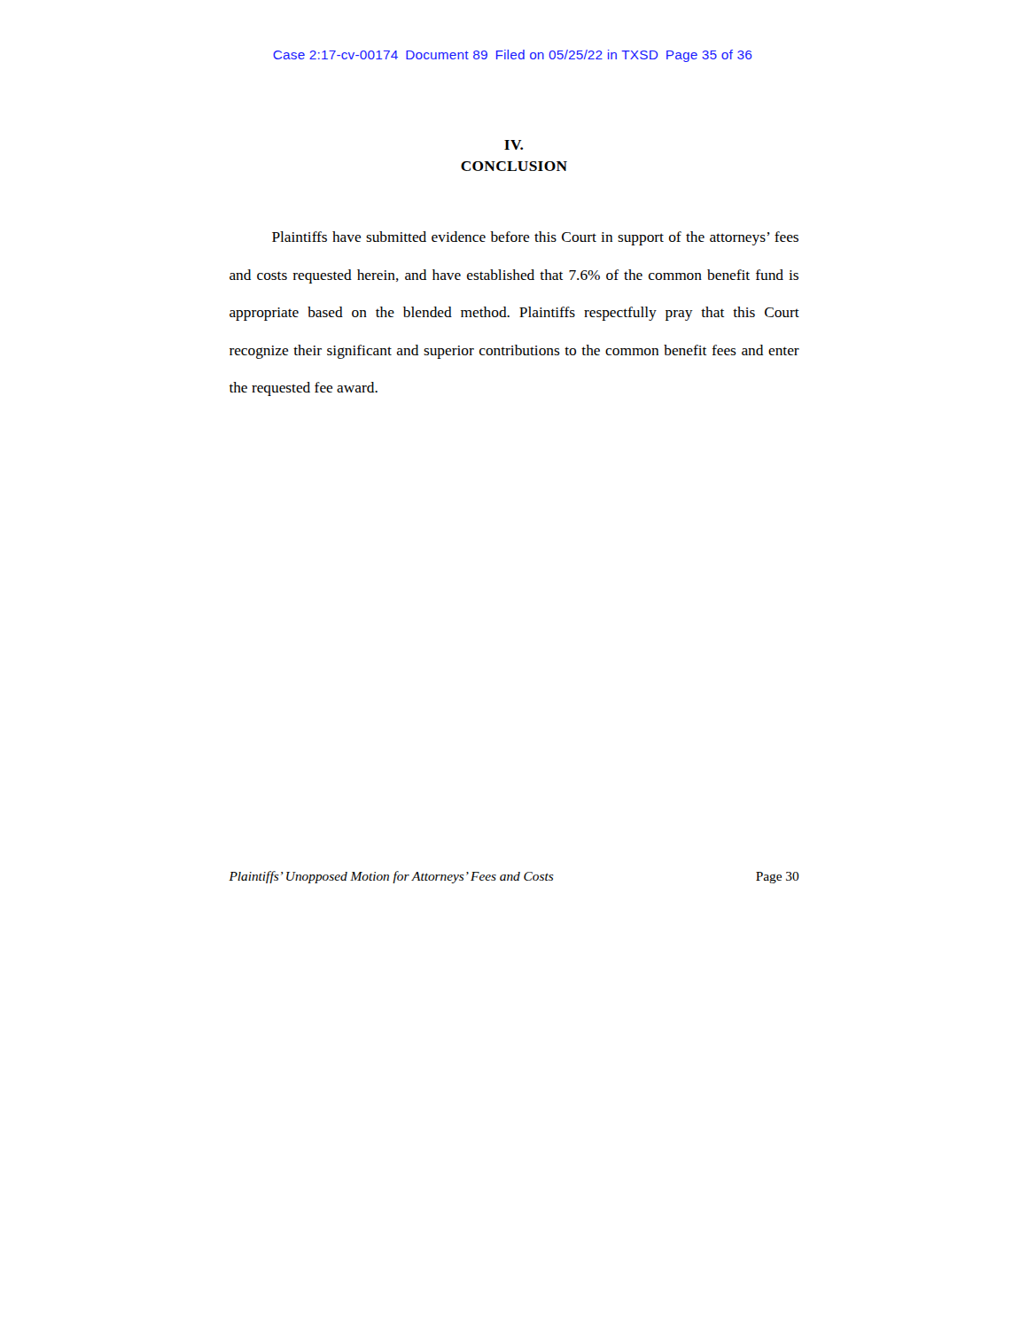Case 2:17-cv-00174 Document 89 Filed on 05/25/22 in TXSD Page 35 of 36
IV.
CONCLUSION
Plaintiffs have submitted evidence before this Court in support of the attorneys’ fees and costs requested herein, and have established that 7.6% of the common benefit fund is appropriate based on the blended method. Plaintiffs respectfully pray that this Court recognize their significant and superior contributions to the common benefit fees and enter the requested fee award.
Plaintiffs’ Unopposed Motion for Attorneys’ Fees and Costs
Page 30